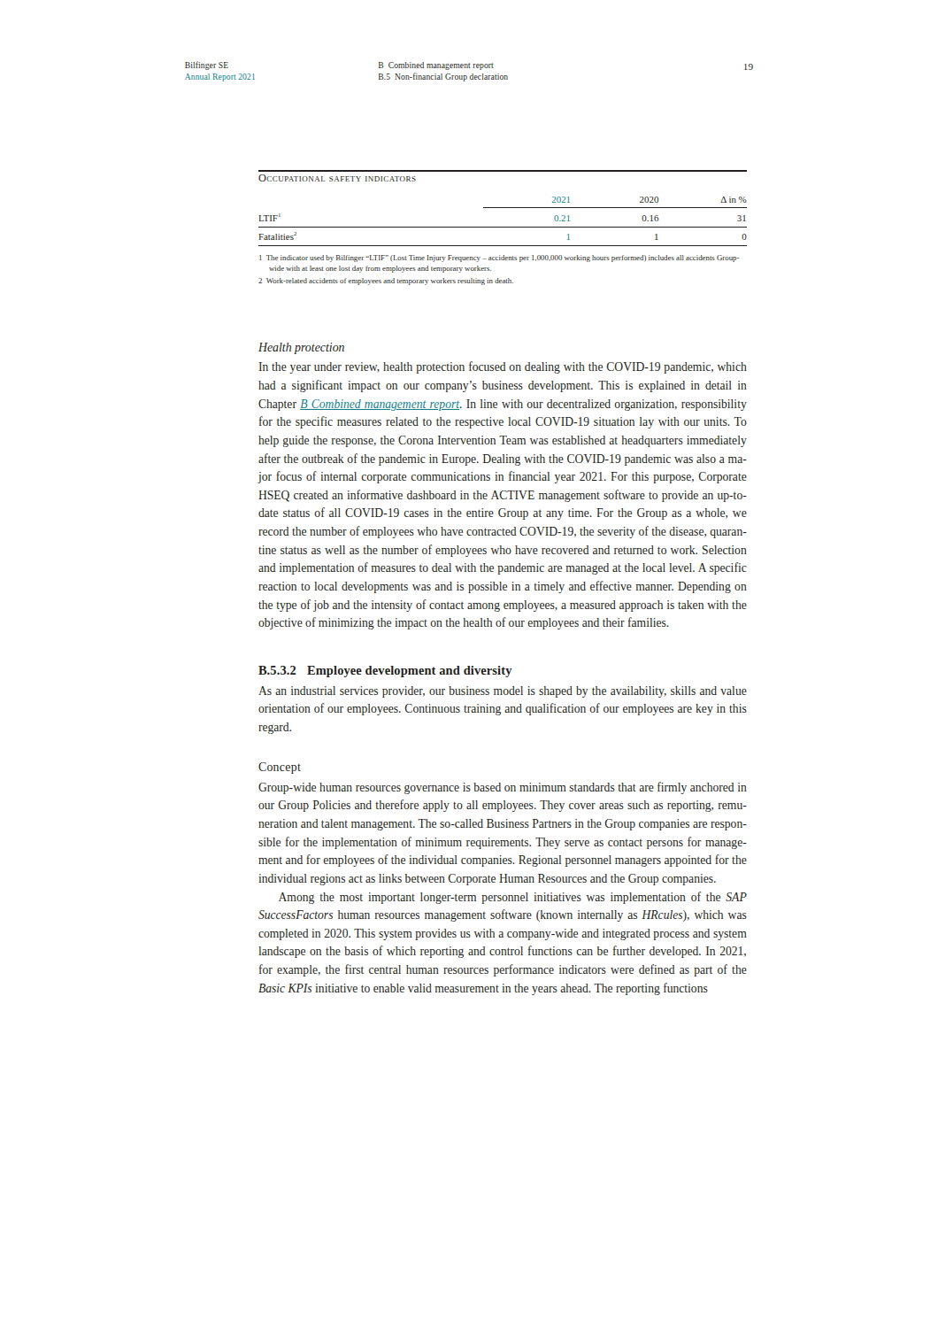Bilfinger SE
Annual Report 2021
B Combined management report
B.5 Non-financial Group declaration
19
Occupational safety indicators
| | 2021 | 2020 | Δ in % |
| --- | --- | --- | --- |
| LTIF 1 | 0.21 | 0.16 | 31 |
| Fatalities 2 | 1 | 1 | 0 |
1 The indicator used by Bilfinger “LTIF” (Lost Time Injury Frequency – accidents per 1,000,000 working hours performed) includes all accidents Group-wide with at least one lost day from employees and temporary workers.
2 Work-related accidents of employees and temporary workers resulting in death.
Health protection
In the year under review, health protection focused on dealing with the COVID-19 pandemic, which had a significant impact on our company’s business development. This is explained in detail in Chapter B Combined management report. In line with our decentralized organization, responsibility for the specific measures related to the respective local COVID-19 situation lay with our units. To help guide the response, the Corona Intervention Team was established at headquarters immediately after the outbreak of the pandemic in Europe. Dealing with the COVID-19 pandemic was also a major focus of internal corporate communications in financial year 2021. For this purpose, Corporate HSEQ created an informative dashboard in the ACTIVE management software to provide an up-to-date status of all COVID-19 cases in the entire Group at any time. For the Group as a whole, we record the number of employees who have contracted COVID-19, the severity of the disease, quarantine status as well as the number of employees who have recovered and returned to work. Selection and implementation of measures to deal with the pandemic are managed at the local level. A specific reaction to local developments was and is possible in a timely and effective manner. Depending on the type of job and the intensity of contact among employees, a measured approach is taken with the objective of minimizing the impact on the health of our employees and their families.
B.5.3.2 Employee development and diversity
As an industrial services provider, our business model is shaped by the availability, skills and value orientation of our employees. Continuous training and qualification of our employees are key in this regard.
Concept
Group-wide human resources governance is based on minimum standards that are firmly anchored in our Group Policies and therefore apply to all employees. They cover areas such as reporting, remuneration and talent management. The so-called Business Partners in the Group companies are responsible for the implementation of minimum requirements. They serve as contact persons for management and for employees of the individual companies. Regional personnel managers appointed for the individual regions act as links between Corporate Human Resources and the Group companies.
Among the most important longer-term personnel initiatives was implementation of the SAP SuccessFactors human resources management software (known internally as HRcules), which was completed in 2020. This system provides us with a company-wide and integrated process and system landscape on the basis of which reporting and control functions can be further developed. In 2021, for example, the first central human resources performance indicators were defined as part of the Basic KPIs initiative to enable valid measurement in the years ahead. The reporting functions